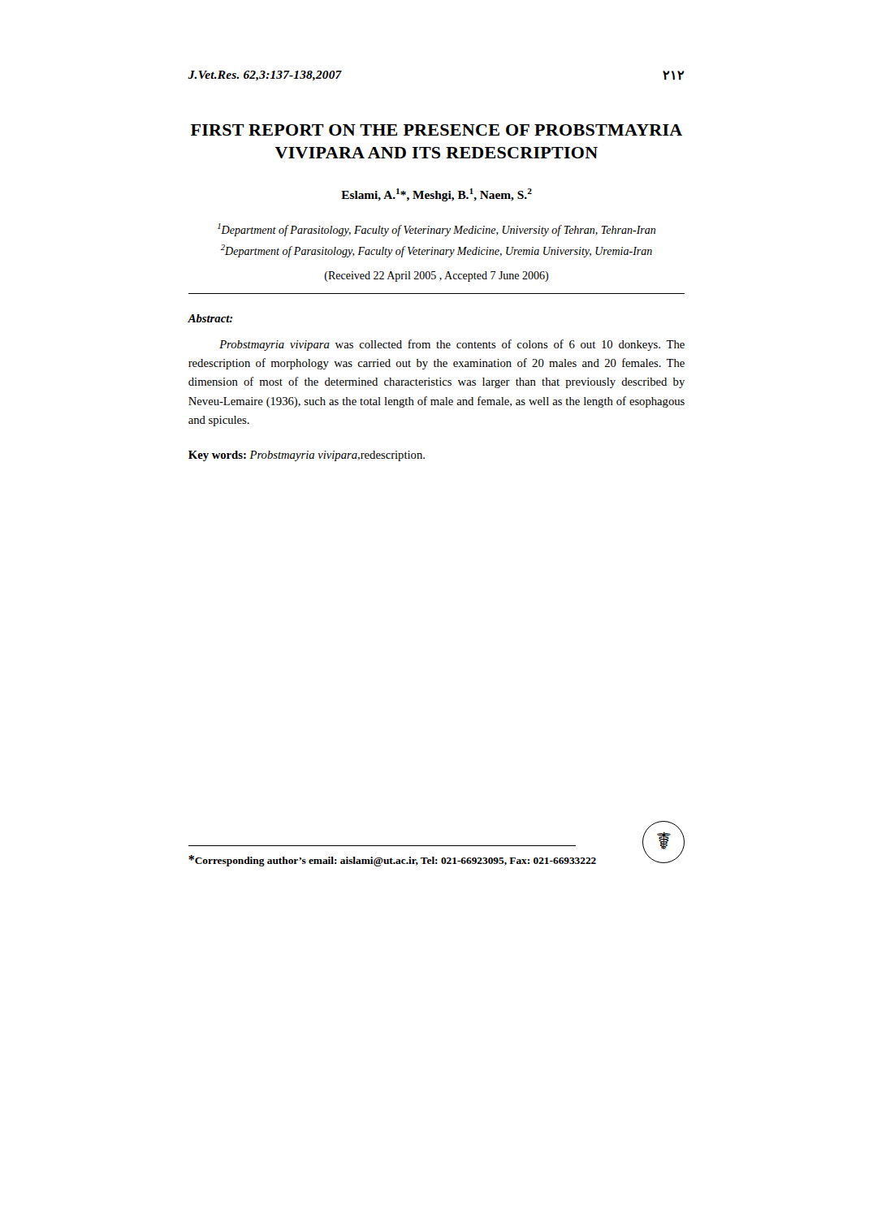J.Vet.Res. 62,3:137-138,2007
٢١٢
FIRST REPORT ON THE PRESENCE OF PROBSTMAYRIA
VIVIPARA AND ITS REDESCRIPTION
Eslami, A.1*, Meshgi, B.1, Naem, S.2
1Department of Parasitology, Faculty of Veterinary Medicine, University of Tehran, Tehran-Iran
2Department of Parasitology, Faculty of Veterinary Medicine, Uremia University, Uremia-Iran
(Received 22 April 2005 , Accepted 7 June 2006)
Abstract:
Probstmayria vivipara was collected from the contents of colons of 6 out 10 donkeys. The redescription of morphology was carried out by the examination of 20 males and 20 females. The dimension of most of the determined characteristics was larger than that previously described by Neveu-Lemaire (1936), such as the total length of male and female, as well as the length of esophagous and spicules.
Key words: Probstmayria vivipara,redescription.
*Corresponding author’s email: aislami@ut.ac.ir, Tel: 021-66923095, Fax: 021-66933222
☤